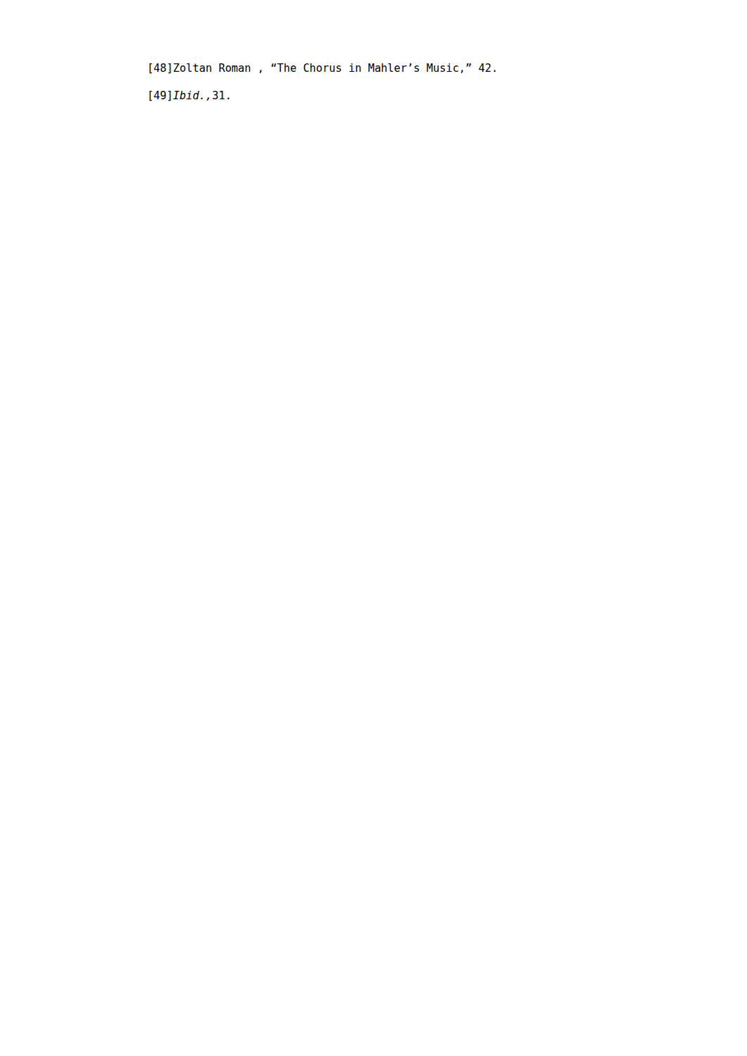[48] Zoltan Roman , “The Chorus in Mahler’s Music,” 42.
[49] Ibid., 31.